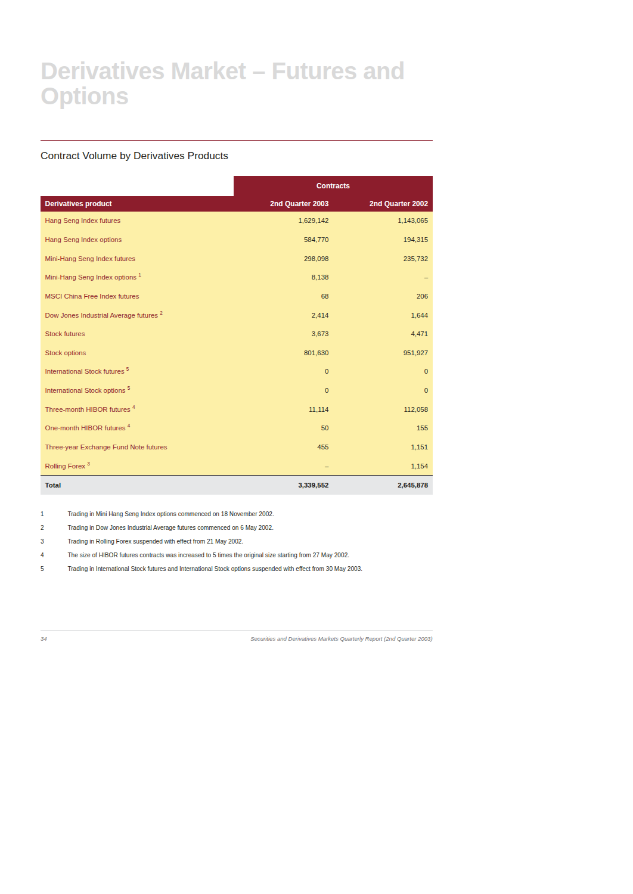Derivatives Market – Futures and Options
Contract Volume by Derivatives Products
| | Contracts |
| --- | --- |
| Derivatives product | 2nd Quarter 2003 | 2nd Quarter 2002 |
| Hang Seng Index futures | 1,629,142 | 1,143,065 |
| Hang Seng Index options | 584,770 | 194,315 |
| Mini-Hang Seng Index futures | 298,098 | 235,732 |
| Mini-Hang Seng Index options 1 | 8,138 | – |
| MSCI China Free Index futures | 68 | 206 |
| Dow Jones Industrial Average futures 2 | 2,414 | 1,644 |
| Stock futures | 3,673 | 4,471 |
| Stock options | 801,630 | 951,927 |
| International Stock futures 5 | 0 | 0 |
| International Stock options 5 | 0 | 0 |
| Three-month HIBOR futures 4 | 11,114 | 112,058 |
| One-month HIBOR futures 4 | 50 | 155 |
| Three-year Exchange Fund Note futures | 455 | 1,151 |
| Rolling Forex 3 | – | 1,154 |
| Total | 3,339,552 | 2,645,878 |
1
Trading in Mini Hang Seng Index options commenced on 18 November 2002.
2
Trading in Dow Jones Industrial Average futures commenced on 6 May 2002.
3
Trading in Rolling Forex suspended with effect from 21 May 2002.
4
The size of HIBOR futures contracts was increased to 5 times the original size starting from 27 May 2002.
5
Trading in International Stock futures and International Stock options suspended with effect from 30 May 2003.
34
Securities and Derivatives Markets Quarterly Report (2nd Quarter 2003)